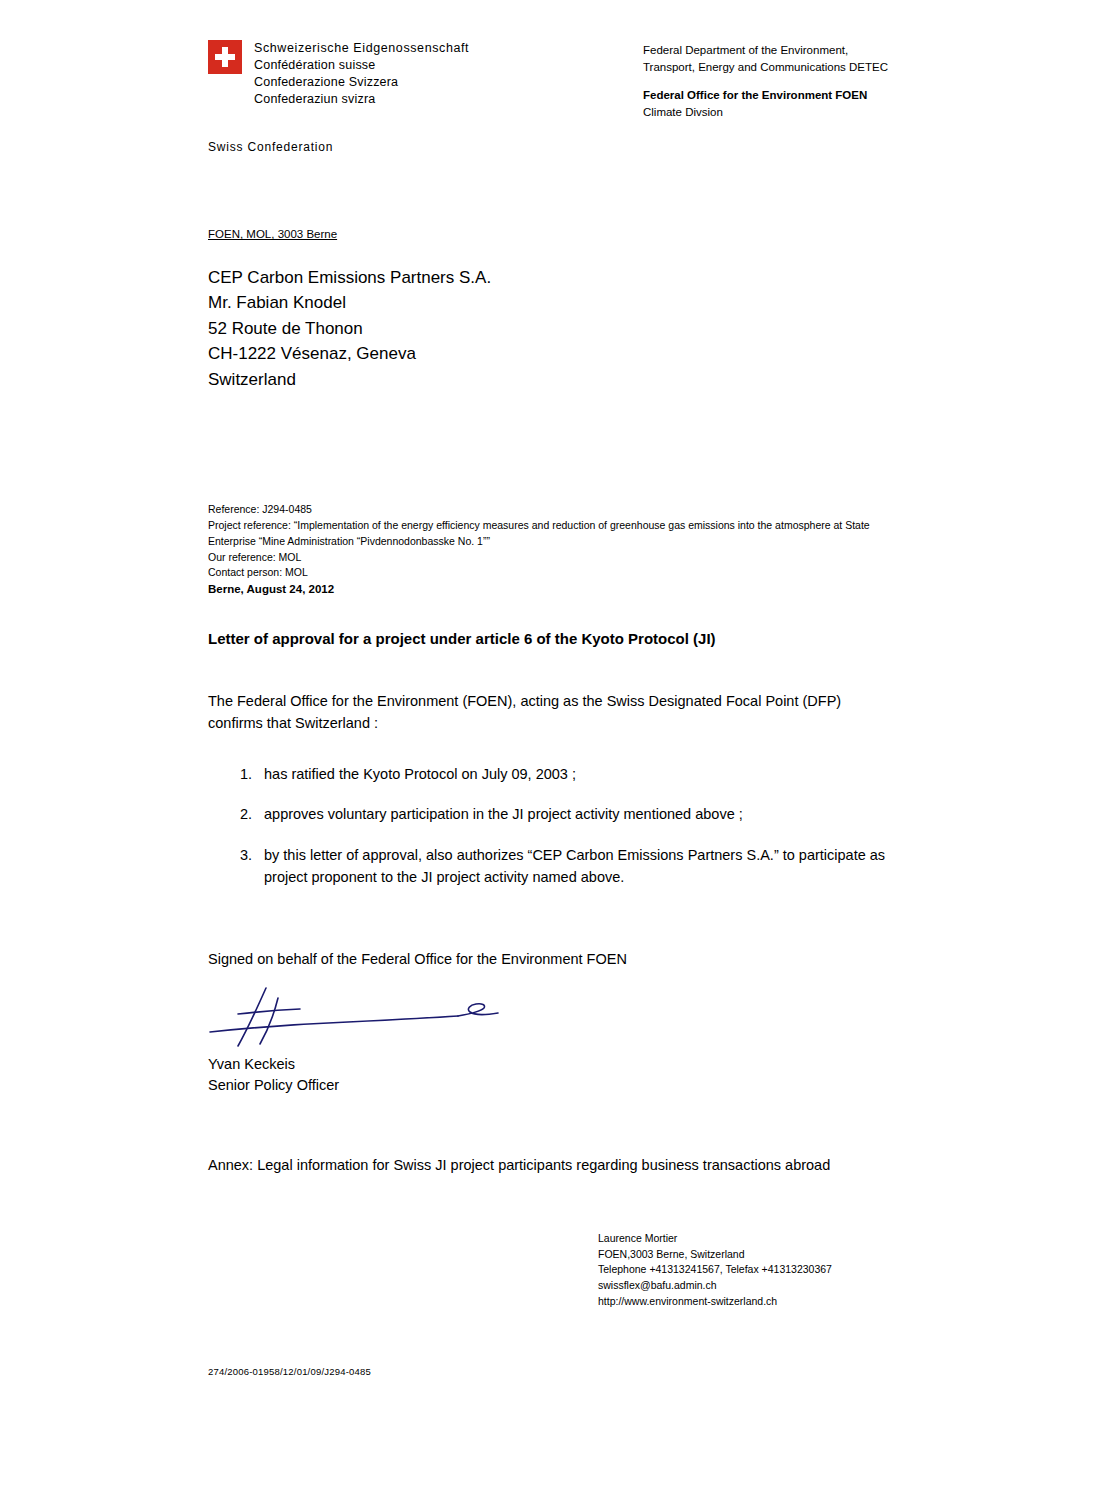Schweizerische Eidgenossenschaft
Confédération suisse
Confederazione Svizzera
Confederaziun svizra
Federal Department of the Environment,
Transport, Energy and Communications DETEC
Federal Office for the Environment FOEN
Climate Divsion
Swiss Confederation
FOEN, MOL, 3003 Berne
CEP Carbon Emissions Partners S.A.
Mr. Fabian Knodel
52 Route de Thonon
CH-1222 Vésenaz, Geneva
Switzerland
Reference: J294-0485
Project reference: “Implementation of the energy efficiency measures and reduction of greenhouse gas emissions into the atmosphere at State Enterprise “Mine Administration “Pivdennodonbasske No. 1””
Our reference: MOL
Contact person: MOL
Berne, August 24, 2012
Letter of approval for a project under article 6 of the Kyoto Protocol (JI)
The Federal Office for the Environment (FOEN), acting as the Swiss Designated Focal Point (DFP) confirms that Switzerland :
has ratified the Kyoto Protocol on July 09, 2003 ;
approves voluntary participation in the JI project activity mentioned above ;
by this letter of approval, also authorizes “CEP Carbon Emissions Partners S.A.” to participate as project proponent to the JI project activity named above.
Signed on behalf of the Federal Office for the Environment FOEN
Yvan Keckeis
Senior Policy Officer
Annex: Legal information for Swiss JI project participants regarding business transactions abroad
Laurence Mortier
FOEN,3003 Berne, Switzerland
Telephone +41313241567, Telefax +41313230367
swissflex@bafu.admin.ch
http://www.environment-switzerland.ch
274/2006-01958/12/01/09/J294-0485